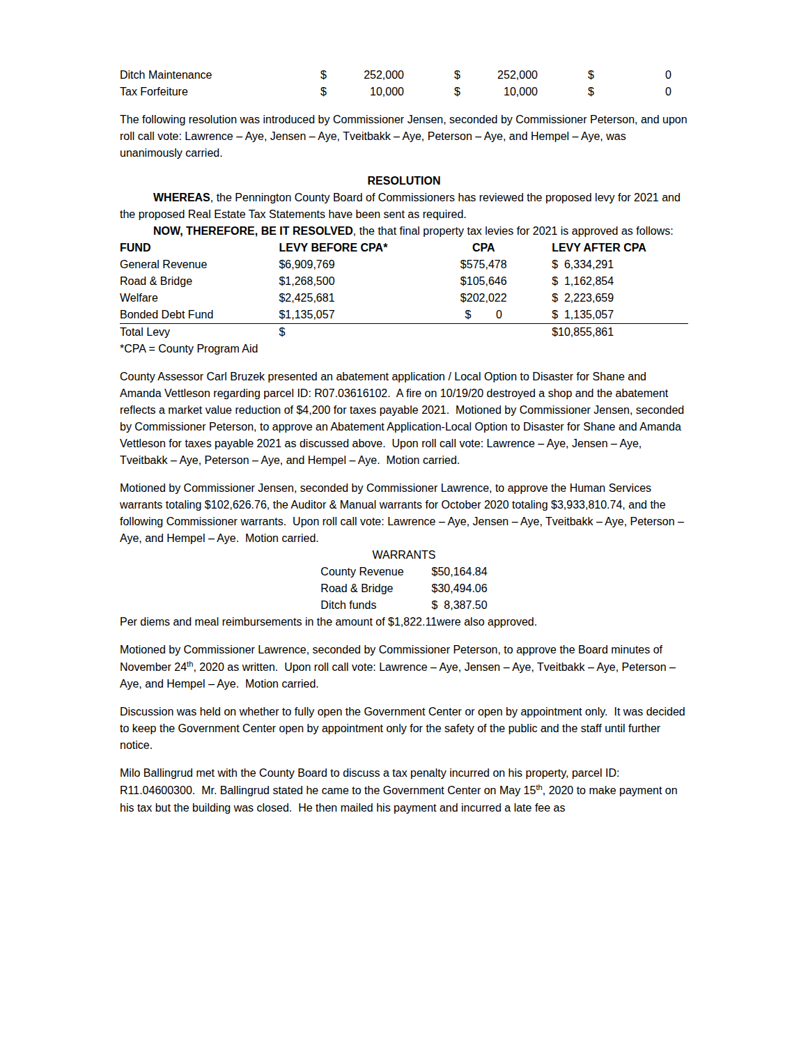| Ditch Maintenance | $ | 252,000 | | $ | 252,000 | | $ | 0 |
| Tax Forfeiture | $ | 10,000 | | $ | 10,000 | | $ | 0 |
The following resolution was introduced by Commissioner Jensen, seconded by Commissioner Peterson, and upon roll call vote: Lawrence – Aye, Jensen – Aye, Tveitbakk – Aye, Peterson – Aye, and Hempel – Aye, was unanimously carried.
RESOLUTION
WHEREAS, the Pennington County Board of Commissioners has reviewed the proposed levy for 2021 and the proposed Real Estate Tax Statements have been sent as required.
NOW, THEREFORE, BE IT RESOLVED, the that final property tax levies for 2021 is approved as follows:
| FUND | LEVY BEFORE CPA* | CPA | LEVY AFTER CPA |
| --- | --- | --- | --- |
| General Revenue | $6,909,769 | $575,478 | $ 6,334,291 |
| Road & Bridge | $1,268,500 | $105,646 | $ 1,162,854 |
| Welfare | $2,425,681 | $202,022 | $ 2,223,659 |
| Bonded Debt Fund | $1,135,057 | $ 0 | $ 1,135,057 |
| Total Levy | $ | | $10,855,861 |
*CPA = County Program Aid
County Assessor Carl Bruzek presented an abatement application / Local Option to Disaster for Shane and Amanda Vettleson regarding parcel ID: R07.03616102. A fire on 10/19/20 destroyed a shop and the abatement reflects a market value reduction of $4,200 for taxes payable 2021. Motioned by Commissioner Jensen, seconded by Commissioner Peterson, to approve an Abatement Application-Local Option to Disaster for Shane and Amanda Vettleson for taxes payable 2021 as discussed above. Upon roll call vote: Lawrence – Aye, Jensen – Aye, Tveitbakk – Aye, Peterson – Aye, and Hempel – Aye. Motion carried.
Motioned by Commissioner Jensen, seconded by Commissioner Lawrence, to approve the Human Services warrants totaling $102,626.76, the Auditor & Manual warrants for October 2020 totaling $3,933,810.74, and the following Commissioner warrants. Upon roll call vote: Lawrence – Aye, Jensen – Aye, Tveitbakk – Aye, Peterson – Aye, and Hempel – Aye. Motion carried.
WARRANTS
| County Revenue | $50,164.84 |
| Road & Bridge | $30,494.06 |
| Ditch funds | $ 8,387.50 |
Per diems and meal reimbursements in the amount of $1,822.11were also approved.
Motioned by Commissioner Lawrence, seconded by Commissioner Peterson, to approve the Board minutes of November 24th, 2020 as written. Upon roll call vote: Lawrence – Aye, Jensen – Aye, Tveitbakk – Aye, Peterson – Aye, and Hempel – Aye. Motion carried.
Discussion was held on whether to fully open the Government Center or open by appointment only. It was decided to keep the Government Center open by appointment only for the safety of the public and the staff until further notice.
Milo Ballingrud met with the County Board to discuss a tax penalty incurred on his property, parcel ID: R11.04600300. Mr. Ballingrud stated he came to the Government Center on May 15th, 2020 to make payment on his tax but the building was closed. He then mailed his payment and incurred a late fee as